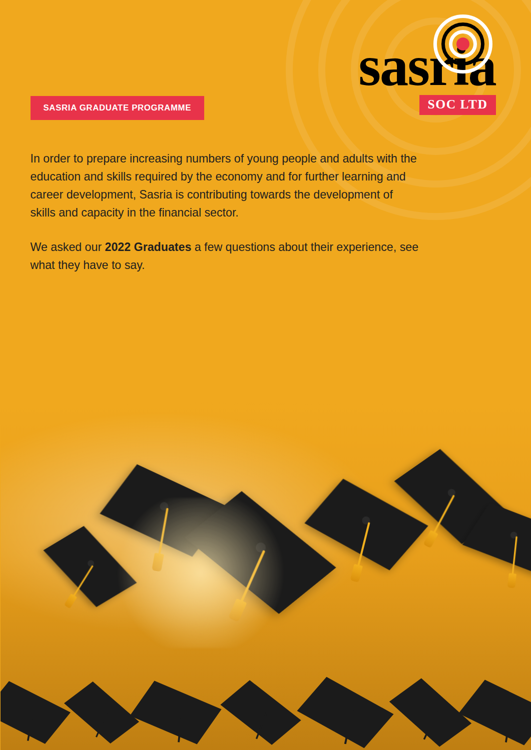Sasria Graduate Programme
sasria
SOC LTD
In order to prepare increasing numbers of young people and adults with the education and skills required by the economy and for further learning and career development, Sasria is contributing towards the development of skills and capacity in the financial sector.
We asked our 2022 Graduates a few questions about their experience, see what they have to say.